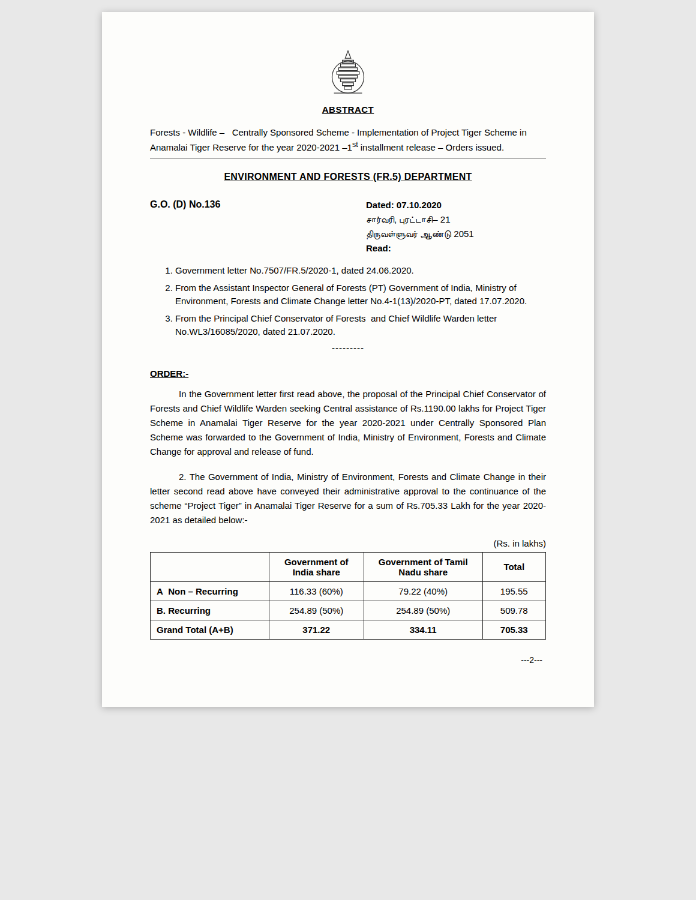ABSTRACT
Forests - Wildlife – Centrally Sponsored Scheme - Implementation of Project Tiger Scheme in Anamalai Tiger Reserve for the year 2020-2021 –1st installment release – Orders issued.
ENVIRONMENT AND FORESTS (FR.5) DEPARTMENT
G.O. (D) No.136
Dated: 07.10.2020
சார்வரி, புரட்டாசி– 21
திருவள்ளுவர் ஆண்டு 2051
Read:
Government letter No.7507/FR.5/2020-1, dated 24.06.2020.
From the Assistant Inspector General of Forests (PT) Government of India, Ministry of Environment, Forests and Climate Change letter No.4-1(13)/2020-PT, dated 17.07.2020.
From the Principal Chief Conservator of Forests and Chief Wildlife Warden letter No.WL3/16085/2020, dated 21.07.2020.
---------
ORDER:-
In the Government letter first read above, the proposal of the Principal Chief Conservator of Forests and Chief Wildlife Warden seeking Central assistance of Rs.1190.00 lakhs for Project Tiger Scheme in Anamalai Tiger Reserve for the year 2020-2021 under Centrally Sponsored Plan Scheme was forwarded to the Government of India, Ministry of Environment, Forests and Climate Change for approval and release of fund.
2. The Government of India, Ministry of Environment, Forests and Climate Change in their letter second read above have conveyed their administrative approval to the continuance of the scheme “Project Tiger” in Anamalai Tiger Reserve for a sum of Rs.705.33 Lakh for the year 2020-2021 as detailed below:-
(Rs. in lakhs)
| | Government of India share | Government of Tamil Nadu share | Total |
| --- | --- | --- | --- |
| A Non – Recurring | 116.33 (60%) | 79.22 (40%) | 195.55 |
| B. Recurring | 254.89 (50%) | 254.89 (50%) | 509.78 |
| Grand Total (A+B) | 371.22 | 334.11 | 705.33 |
---2---